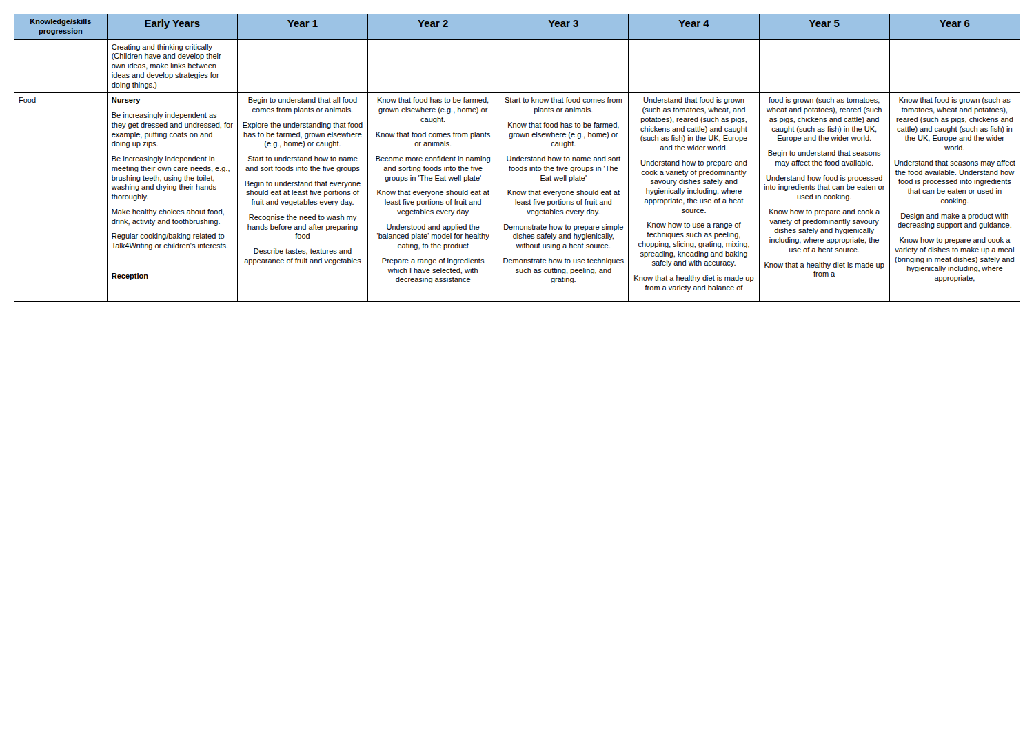| Knowledge/skills progression | Early Years | Year 1 | Year 2 | Year 3 | Year 4 | Year 5 | Year 6 |
| --- | --- | --- | --- | --- | --- | --- | --- |
| | Creating and thinking critically (Children have and develop their own ideas, make links between ideas and develop strategies for doing things.) | | | | | | |
| Food | Nursery Be increasingly independent as they get dressed and undressed, for example, putting coats on and doing up zips. Be increasingly independent in meeting their own care needs, e.g., brushing teeth, using the toilet, washing and drying their hands thoroughly. Make healthy choices about food, drink, activity and toothbrushing. Regular cooking/baking related to Talk4Writing or children's interests. Reception | Begin to understand that all food comes from plants or animals. Explore the understanding that food has to be farmed, grown elsewhere (e.g., home) or caught. Start to understand how to name and sort foods into the five groups Begin to understand that everyone should eat at least five portions of fruit and vegetables every day. Recognise the need to wash my hands before and after preparing food Describe tastes, textures and appearance of fruit and vegetables | Know that food has to be farmed, grown elsewhere (e.g., home) or caught. Know that food comes from plants or animals. Become more confident in naming and sorting foods into the five groups in 'The Eat well plate' Know that everyone should eat at least five portions of fruit and vegetables every day Understood and applied the 'balanced plate' model for healthy eating, to the product Prepare a range of ingredients which I have selected, with decreasing assistance | Start to know that food comes from plants or animals. Know that food has to be farmed, grown elsewhere (e.g., home) or caught. Understand how to name and sort foods into the five groups in 'The Eat well plate' Know that everyone should eat at least five portions of fruit and vegetables every day. Demonstrate how to prepare simple dishes safely and hygienically, without using a heat source. Demonstrate how to use techniques such as cutting, peeling, and grating. | Understand that food is grown (such as tomatoes, wheat, and potatoes), reared (such as pigs, chickens and cattle) and caught (such as fish) in the UK, Europe and the wider world. Understand how to prepare and cook a variety of predominantly savoury dishes safely and hygienically including, where appropriate, the use of a heat source. Know how to use a range of techniques such as peeling, chopping, slicing, grating, mixing, spreading, kneading and baking safely and with accuracy. Know that a healthy diet is made up from a variety and balance of | food is grown (such as tomatoes, wheat and potatoes), reared (such as pigs, chickens and cattle) and caught (such as fish) in the UK, Europe and the wider world. Begin to understand that seasons may affect the food available. Understand how food is processed into ingredients that can be eaten or used in cooking. Know how to prepare and cook a variety of predominantly savoury dishes safely and hygienically including, where appropriate, the use of a heat source. Know that a healthy diet is made up from a | Know that food is grown (such as tomatoes, wheat and potatoes), reared (such as pigs, chickens and cattle) and caught (such as fish) in the UK, Europe and the wider world. Understand that seasons may affect the food available. Understand how food is processed into ingredients that can be eaten or used in cooking. Design and make a product with decreasing support and guidance. Know how to prepare and cook a variety of dishes to make up a meal (bringing in meat dishes) safely and hygienically including, where appropriate, |